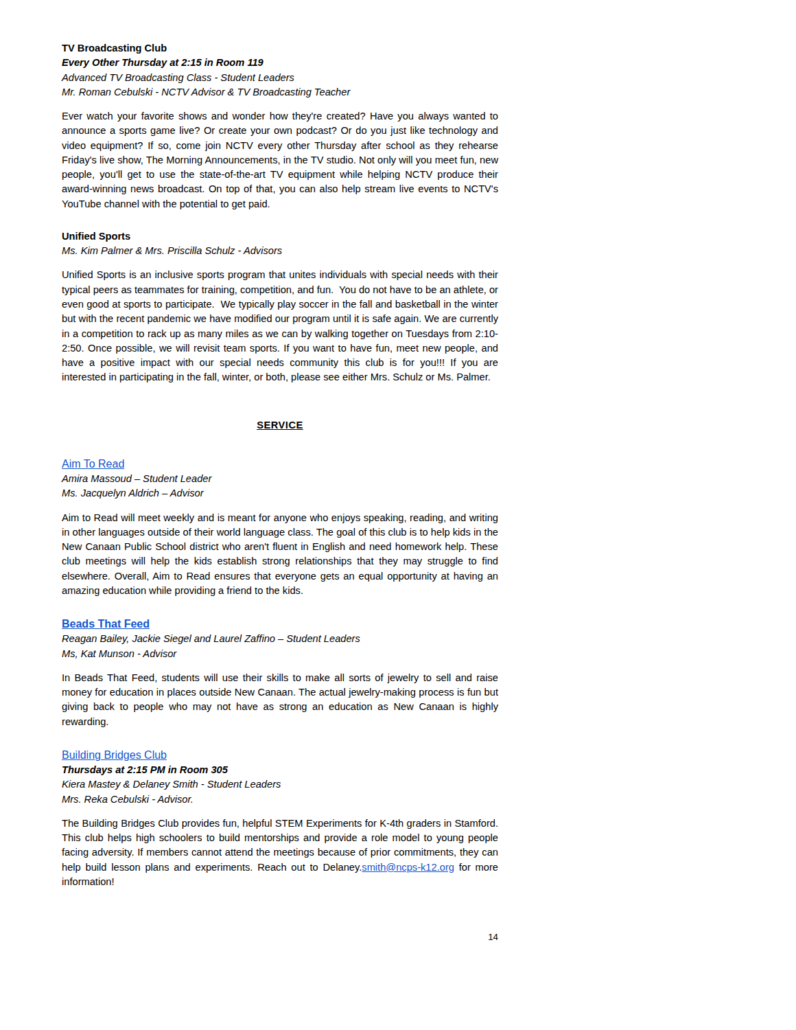TV Broadcasting Club
Every Other Thursday at 2:15 in Room 119
Advanced TV Broadcasting Class - Student Leaders
Mr. Roman Cebulski - NCTV Advisor & TV Broadcasting Teacher
Ever watch your favorite shows and wonder how they're created? Have you always wanted to announce a sports game live? Or create your own podcast? Or do you just like technology and video equipment? If so, come join NCTV every other Thursday after school as they rehearse Friday's live show, The Morning Announcements, in the TV studio. Not only will you meet fun, new people, you'll get to use the state-of-the-art TV equipment while helping NCTV produce their award-winning news broadcast. On top of that, you can also help stream live events to NCTV's YouTube channel with the potential to get paid.
Unified Sports
Ms. Kim Palmer & Mrs. Priscilla Schulz - Advisors
Unified Sports is an inclusive sports program that unites individuals with special needs with their typical peers as teammates for training, competition, and fun. You do not have to be an athlete, or even good at sports to participate. We typically play soccer in the fall and basketball in the winter but with the recent pandemic we have modified our program until it is safe again. We are currently in a competition to rack up as many miles as we can by walking together on Tuesdays from 2:10-2:50. Once possible, we will revisit team sports. If you want to have fun, meet new people, and have a positive impact with our special needs community this club is for you!!! If you are interested in participating in the fall, winter, or both, please see either Mrs. Schulz or Ms. Palmer.
SERVICE
Aim To Read
Amira Massoud – Student Leader
Ms. Jacquelyn Aldrich – Advisor
Aim to Read will meet weekly and is meant for anyone who enjoys speaking, reading, and writing in other languages outside of their world language class. The goal of this club is to help kids in the New Canaan Public School district who aren't fluent in English and need homework help. These club meetings will help the kids establish strong relationships that they may struggle to find elsewhere. Overall, Aim to Read ensures that everyone gets an equal opportunity at having an amazing education while providing a friend to the kids.
Beads That Feed
Reagan Bailey, Jackie Siegel and Laurel Zaffino – Student Leaders
Ms, Kat Munson - Advisor
In Beads That Feed, students will use their skills to make all sorts of jewelry to sell and raise money for education in places outside New Canaan. The actual jewelry-making process is fun but giving back to people who may not have as strong an education as New Canaan is highly rewarding.
Building Bridges Club
Thursdays at 2:15 PM in Room 305
Kiera Mastey & Delaney Smith - Student Leaders
Mrs. Reka Cebulski - Advisor.
The Building Bridges Club provides fun, helpful STEM Experiments for K-4th graders in Stamford. This club helps high schoolers to build mentorships and provide a role model to young people facing adversity. If members cannot attend the meetings because of prior commitments, they can help build lesson plans and experiments. Reach out to Delaney.smith@ncps-k12.org for more information!
14